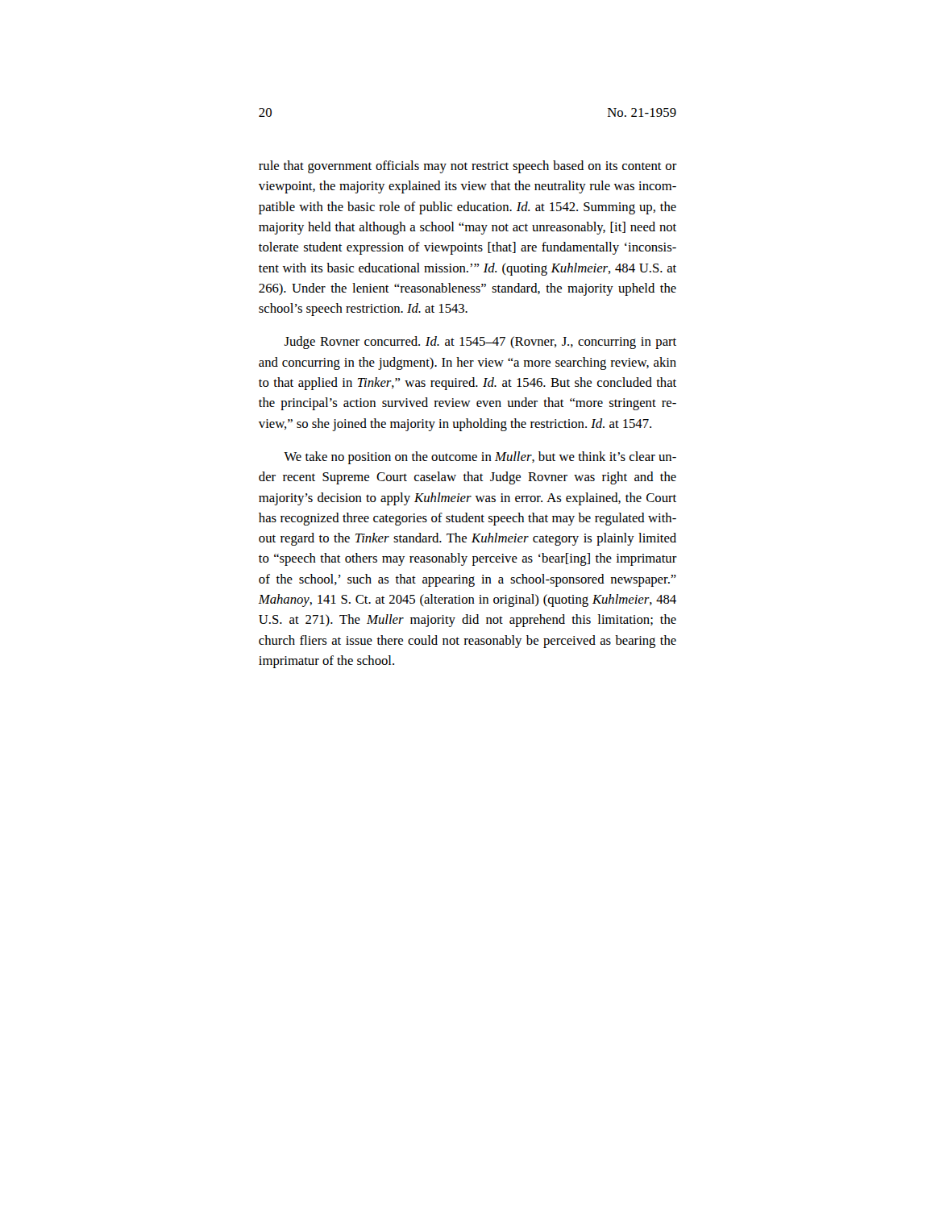20 No. 21-1959
rule that government officials may not restrict speech based on its content or viewpoint, the majority explained its view that the neutrality rule was incompatible with the basic role of public education. Id. at 1542. Summing up, the majority held that although a school “may not act unreasonably, [it] need not tolerate student expression of viewpoints [that] are fundamentally ‘inconsistent with its basic educational mission.’” Id. (quoting Kuhlmeier, 484 U.S. at 266). Under the lenient “reasonableness” standard, the majority upheld the school’s speech restriction. Id. at 1543.
Judge Rovner concurred. Id. at 1545–47 (Rovner, J., concurring in part and concurring in the judgment). In her view “a more searching review, akin to that applied in Tinker,” was required. Id. at 1546. But she concluded that the principal’s action survived review even under that “more stringent review,” so she joined the majority in upholding the restriction. Id. at 1547.
We take no position on the outcome in Muller, but we think it’s clear under recent Supreme Court caselaw that Judge Rovner was right and the majority’s decision to apply Kuhlmeier was in error. As explained, the Court has recognized three categories of student speech that may be regulated without regard to the Tinker standard. The Kuhlmeier category is plainly limited to “speech that others may reasonably perceive as ‘bear[ing] the imprimatur of the school,’ such as that appearing in a school-sponsored newspaper.” Mahanoy, 141 S. Ct. at 2045 (alteration in original) (quoting Kuhlmeier, 484 U.S. at 271). The Muller majority did not apprehend this limitation; the church fliers at issue there could not reasonably be perceived as bearing the imprimatur of the school.